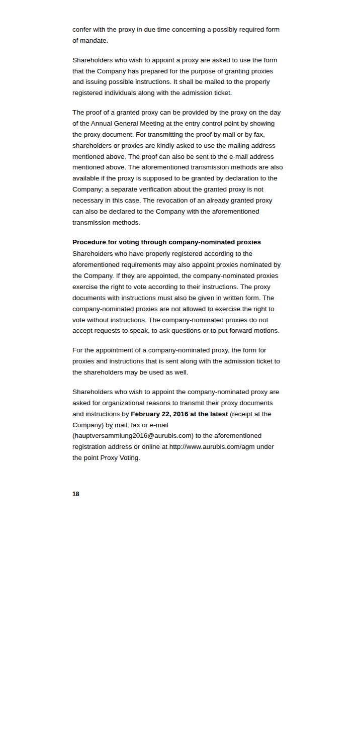confer with the proxy in due time concerning a possibly required form of mandate.
Shareholders who wish to appoint a proxy are asked to use the form that the Company has prepared for the purpose of granting proxies and issuing possible instructions. It shall be mailed to the properly registered individuals along with the admission ticket.
The proof of a granted proxy can be provided by the proxy on the day of the Annual General Meeting at the entry control point by showing the proxy document. For transmitting the proof by mail or by fax, shareholders or proxies are kindly asked to use the mailing address mentioned above. The proof can also be sent to the e-mail address mentioned above. The aforementioned transmission methods are also available if the proxy is supposed to be granted by declaration to the Company; a separate verification about the granted proxy is not necessary in this case. The revocation of an already granted proxy can also be declared to the Company with the aforementioned transmission methods.
Procedure for voting through company-nominated proxies
Shareholders who have properly registered according to the aforementioned requirements may also appoint proxies nominated by the Company. If they are appointed, the company-nominated proxies exercise the right to vote according to their instructions. The proxy documents with instructions must also be given in written form. The company-nominated proxies are not allowed to exercise the right to vote without instructions. The company-nominated proxies do not accept requests to speak, to ask questions or to put forward motions.
For the appointment of a company-nominated proxy, the form for proxies and instructions that is sent along with the admission ticket to the shareholders may be used as well.
Shareholders who wish to appoint the company-nominated proxy are asked for organizational reasons to transmit their proxy documents and instructions by February 22, 2016 at the latest (receipt at the Company) by mail, fax or e-mail (hauptversammlung2016@aurubis.com) to the aforementioned registration address or online at http://www.aurubis.com/agm under the point Proxy Voting.
18